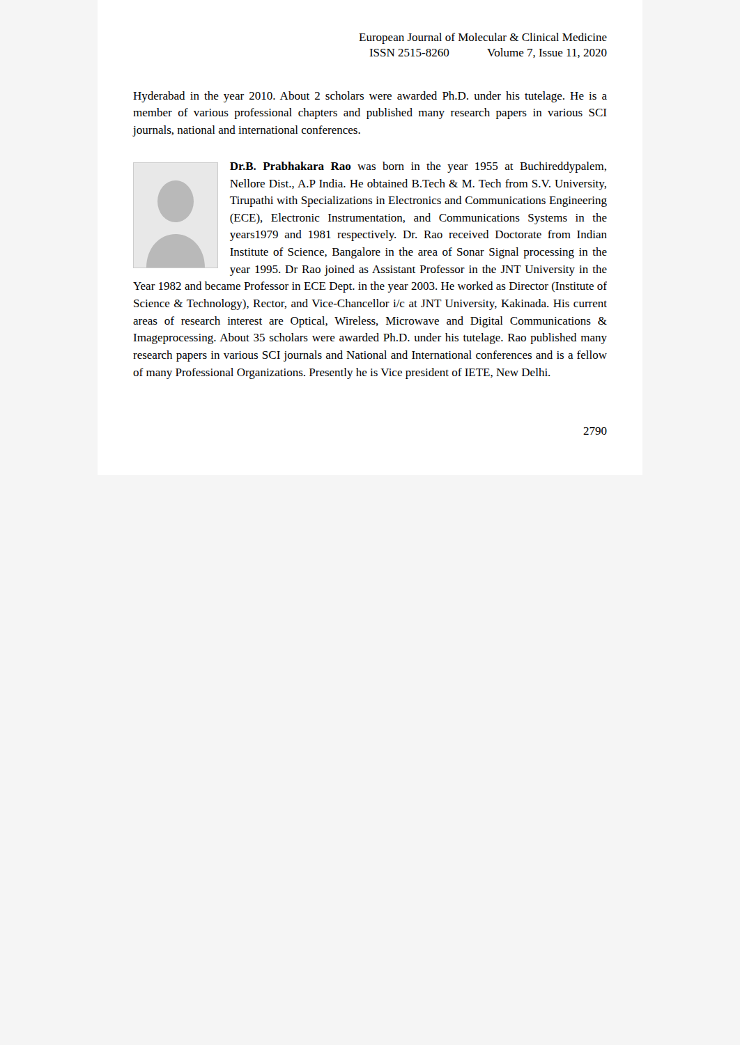European Journal of Molecular & Clinical Medicine ISSN 2515-8260 Volume 7, Issue 11, 2020
Hyderabad in the year 2010. About 2 scholars were awarded Ph.D. under his tutelage. He is a member of various professional chapters and published many research papers in various SCI journals, national and international conferences.
Dr.B. Prabhakara Rao was born in the year 1955 at Buchireddypalem, Nellore Dist., A.P India. He obtained B.Tech & M. Tech from S.V. University, Tirupathi with Specializations in Electronics and Communications Engineering (ECE), Electronic Instrumentation, and Communications Systems in the years1979 and 1981 respectively. Dr. Rao received Doctorate from Indian Institute of Science, Bangalore in the area of Sonar Signal processing in the year 1995. Dr Rao joined as Assistant Professor in the JNT University in the Year 1982 and became Professor in ECE Dept. in the year 2003. He worked as Director (Institute of Science & Technology), Rector, and Vice-Chancellor i/c at JNT University, Kakinada. His current areas of research interest are Optical, Wireless, Microwave and Digital Communications & Imageprocessing. About 35 scholars were awarded Ph.D. under his tutelage. Rao published many research papers in various SCI journals and National and International conferences and is a fellow of many Professional Organizations. Presently he is Vice president of IETE, New Delhi.
2790